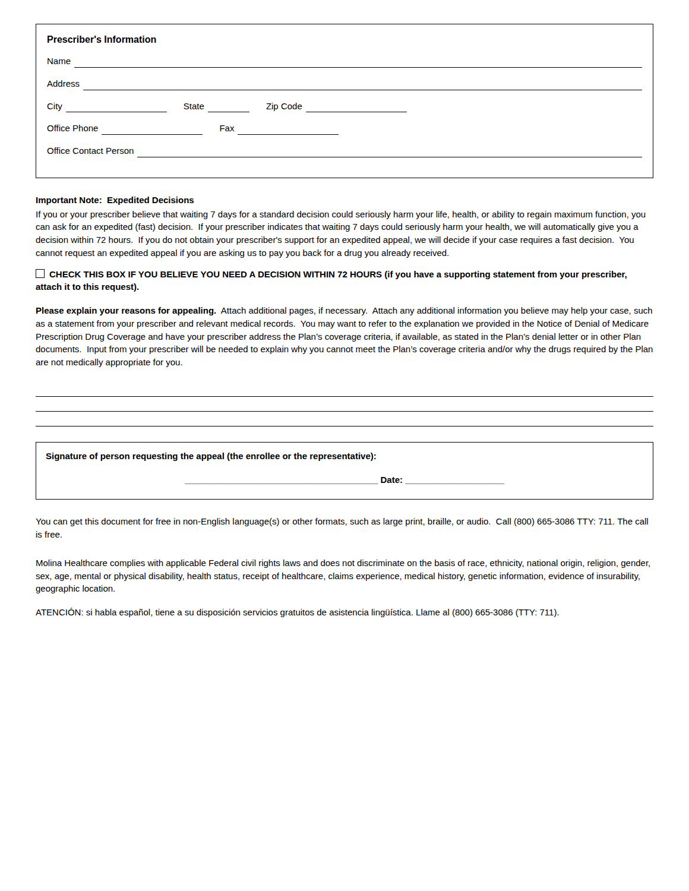Prescriber's Information
Name
Address
City State Zip Code
Office Phone Fax
Office Contact Person
Important Note: Expedited Decisions
If you or your prescriber believe that waiting 7 days for a standard decision could seriously harm your life, health, or ability to regain maximum function, you can ask for an expedited (fast) decision. If your prescriber indicates that waiting 7 days could seriously harm your health, we will automatically give you a decision within 72 hours. If you do not obtain your prescriber's support for an expedited appeal, we will decide if your case requires a fast decision. You cannot request an expedited appeal if you are asking us to pay you back for a drug you already received.
CHECK THIS BOX IF YOU BELIEVE YOU NEED A DECISION WITHIN 72 HOURS (if you have a supporting statement from your prescriber, attach it to this request).
Please explain your reasons for appealing. Attach additional pages, if necessary. Attach any additional information you believe may help your case, such as a statement from your prescriber and relevant medical records. You may want to refer to the explanation we provided in the Notice of Denial of Medicare Prescription Drug Coverage and have your prescriber address the Plan’s coverage criteria, if available, as stated in the Plan’s denial letter or in other Plan documents. Input from your prescriber will be needed to explain why you cannot meet the Plan’s coverage criteria and/or why the drugs required by the Plan are not medically appropriate for you.
Signature of person requesting the appeal (the enrollee or the representative):
_______________________________________ Date: ____________________
You can get this document for free in non-English language(s) or other formats, such as large print, braille, or audio. Call (800) 665-3086 TTY: 711. The call is free.
Molina Healthcare complies with applicable Federal civil rights laws and does not discriminate on the basis of race, ethnicity, national origin, religion, gender, sex, age, mental or physical disability, health status, receipt of healthcare, claims experience, medical history, genetic information, evidence of insurability, geographic location.
ATENCIÓN: si habla español, tiene a su disposición servicios gratuitos de asistencia lingüística. Llame al (800) 665-3086 (TTY: 711).